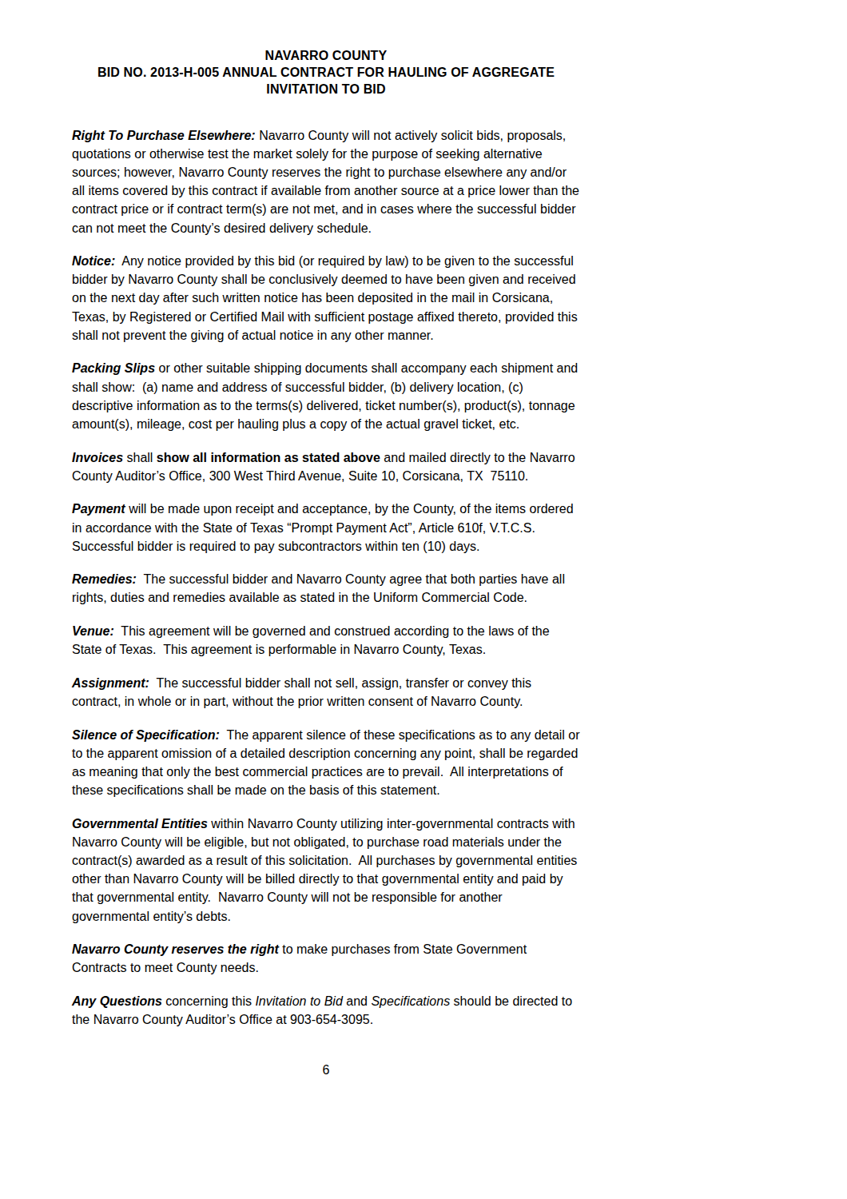NAVARRO COUNTY
BID NO. 2013-H-005 ANNUAL CONTRACT FOR HAULING OF AGGREGATE
INVITATION TO BID
Right To Purchase Elsewhere: Navarro County will not actively solicit bids, proposals, quotations or otherwise test the market solely for the purpose of seeking alternative sources; however, Navarro County reserves the right to purchase elsewhere any and/or all items covered by this contract if available from another source at a price lower than the contract price or if contract term(s) are not met, and in cases where the successful bidder can not meet the County’s desired delivery schedule.
Notice: Any notice provided by this bid (or required by law) to be given to the successful bidder by Navarro County shall be conclusively deemed to have been given and received on the next day after such written notice has been deposited in the mail in Corsicana, Texas, by Registered or Certified Mail with sufficient postage affixed thereto, provided this shall not prevent the giving of actual notice in any other manner.
Packing Slips or other suitable shipping documents shall accompany each shipment and shall show: (a) name and address of successful bidder, (b) delivery location, (c) descriptive information as to the terms(s) delivered, ticket number(s), product(s), tonnage amount(s), mileage, cost per hauling plus a copy of the actual gravel ticket, etc.
Invoices shall show all information as stated above and mailed directly to the Navarro County Auditor’s Office, 300 West Third Avenue, Suite 10, Corsicana, TX 75110.
Payment will be made upon receipt and acceptance, by the County, of the items ordered in accordance with the State of Texas “Prompt Payment Act”, Article 610f, V.T.C.S. Successful bidder is required to pay subcontractors within ten (10) days.
Remedies: The successful bidder and Navarro County agree that both parties have all rights, duties and remedies available as stated in the Uniform Commercial Code.
Venue: This agreement will be governed and construed according to the laws of the State of Texas. This agreement is performable in Navarro County, Texas.
Assignment: The successful bidder shall not sell, assign, transfer or convey this contract, in whole or in part, without the prior written consent of Navarro County.
Silence of Specification: The apparent silence of these specifications as to any detail or to the apparent omission of a detailed description concerning any point, shall be regarded as meaning that only the best commercial practices are to prevail. All interpretations of these specifications shall be made on the basis of this statement.
Governmental Entities within Navarro County utilizing inter-governmental contracts with Navarro County will be eligible, but not obligated, to purchase road materials under the contract(s) awarded as a result of this solicitation. All purchases by governmental entities other than Navarro County will be billed directly to that governmental entity and paid by that governmental entity. Navarro County will not be responsible for another governmental entity’s debts.
Navarro County reserves the right to make purchases from State Government Contracts to meet County needs.
Any Questions concerning this Invitation to Bid and Specifications should be directed to the Navarro County Auditor’s Office at 903-654-3095.
6